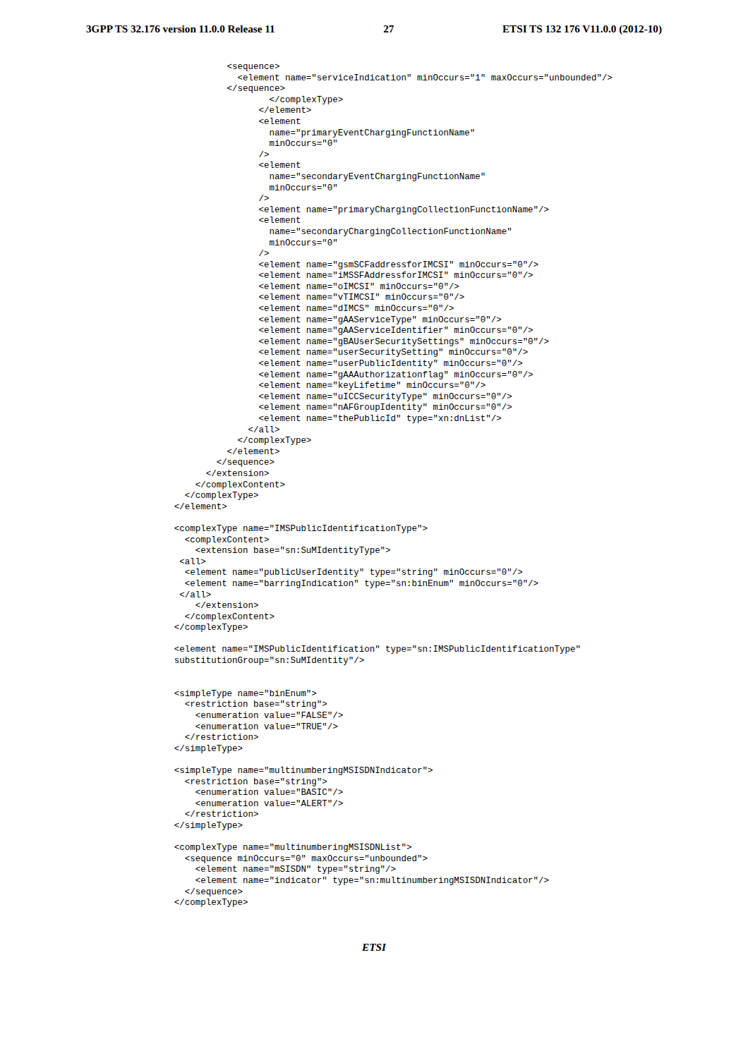3GPP TS 32.176 version 11.0.0 Release 11 27 ETSI TS 132 176 V11.0.0 (2012-10)
          <sequence>
            <element name="serviceIndication" minOccurs="1" maxOccurs="unbounded"/>
          </sequence>
                  </complexType>
                </element>
                <element
                  name="primaryEventChargingFunctionName"
                  minOccurs="0"
                />
                <element
                  name="secondaryEventChargingFunctionName"
                  minOccurs="0"
                />
                <element name="primaryChargingCollectionFunctionName"/>
                <element
                  name="secondaryChargingCollectionFunctionName"
                  minOccurs="0"
                />
                <element name="gsmSCFaddressforIMCSI" minOccurs="0"/>
                <element name="iMSSFAddressforIMCSI" minOccurs="0"/>
                <element name="oIMCSI" minOccurs="0"/>
                <element name="vTIMCSI" minOccurs="0"/>
                <element name="dIMCS" minOccurs="0"/>
                <element name="gAAServiceType" minOccurs="0"/>
                <element name="gAAServiceIdentifier" minOccurs="0"/>
                <element name="gBAUserSecuritySettings" minOccurs="0"/>
                <element name="userSecuritySetting" minOccurs="0"/>
                <element name="userPublicIdentity" minOccurs="0"/>
                <element name="gAAAuthorizationflag" minOccurs="0"/>
                <element name="keyLifetime" minOccurs="0"/>
                <element name="uICCSecurityType" minOccurs="0"/>
                <element name="nAFGroupIdentity" minOccurs="0"/>
                <element name="thePublicId" type="xn:dnList"/>
              </all>
            </complexType>
          </element>
        </sequence>
      </extension>
    </complexContent>
  </complexType>
</element>

<complexType name="IMSPublicIdentificationType">
  <complexContent>
    <extension base="sn:SuMIdentityType">
 <all>
  <element name="publicUserIdentity" type="string" minOccurs="0"/>
  <element name="barringIndication" type="sn:binEnum" minOccurs="0"/>
 </all>
    </extension>
  </complexContent>
</complexType>

<element name="IMSPublicIdentification" type="sn:IMSPublicIdentificationType"
substitutionGroup="sn:SuMIdentity"/>


<simpleType name="binEnum">
  <restriction base="string">
    <enumeration value="FALSE"/>
    <enumeration value="TRUE"/>
  </restriction>
</simpleType>

<simpleType name="multinumberingMSISDNIndicator">
  <restriction base="string">
    <enumeration value="BASIC"/>
    <enumeration value="ALERT"/>
  </restriction>
</simpleType>

<complexType name="multinumberingMSISDNList">
  <sequence minOccurs="0" maxOccurs="unbounded">
    <element name="mSISDN" type="string"/>
    <element name="indicator" type="sn:multinumberingMSISDNIndicator"/>
  </sequence>
</complexType>
ETSI